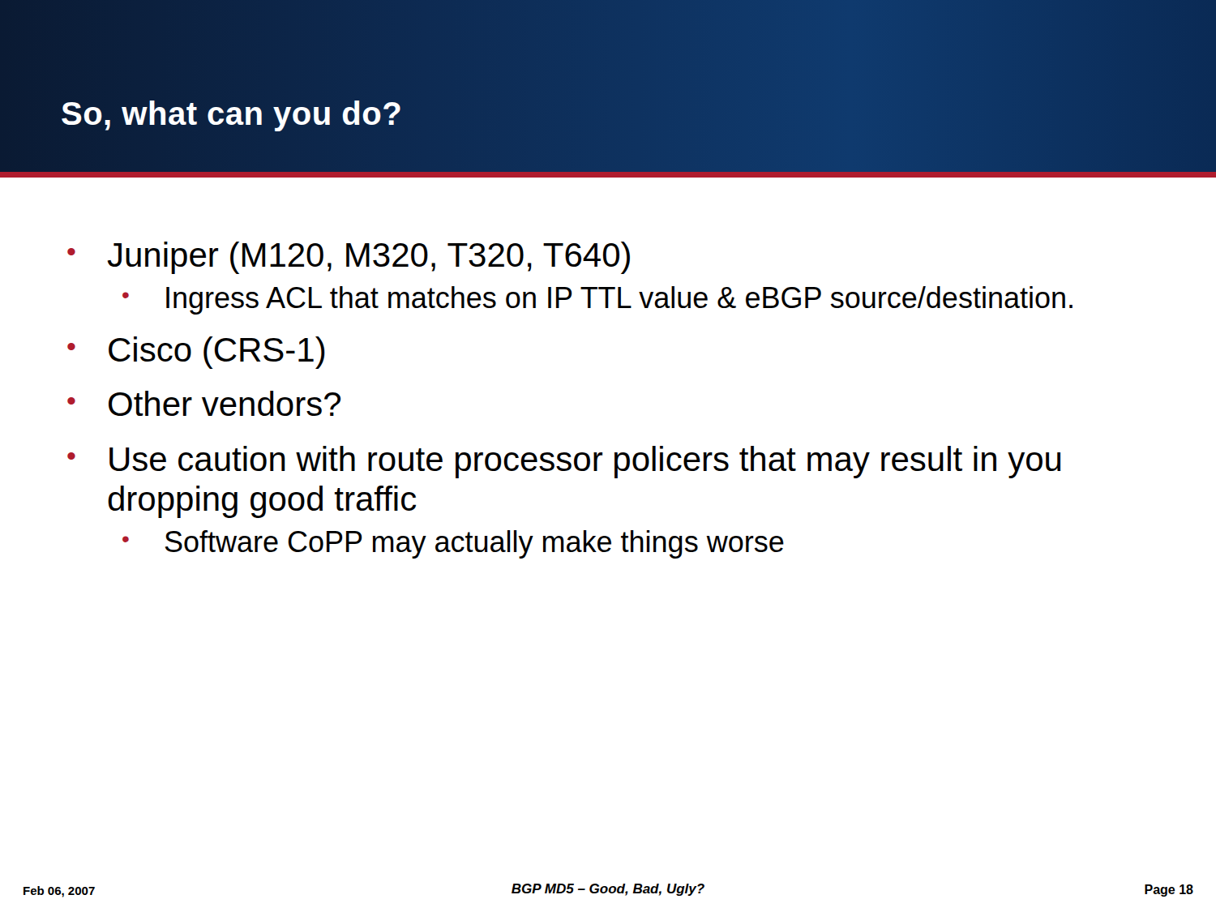So, what can you do?
Juniper (M120, M320, T320, T640)
Ingress ACL that matches on IP TTL value & eBGP source/destination.
Cisco (CRS-1)
Other vendors?
Use caution with route processor policers that may result in you dropping good traffic
Software CoPP may actually make things worse
Feb 06, 2007
BGP MD5 – Good, Bad, Ugly?
Page 18